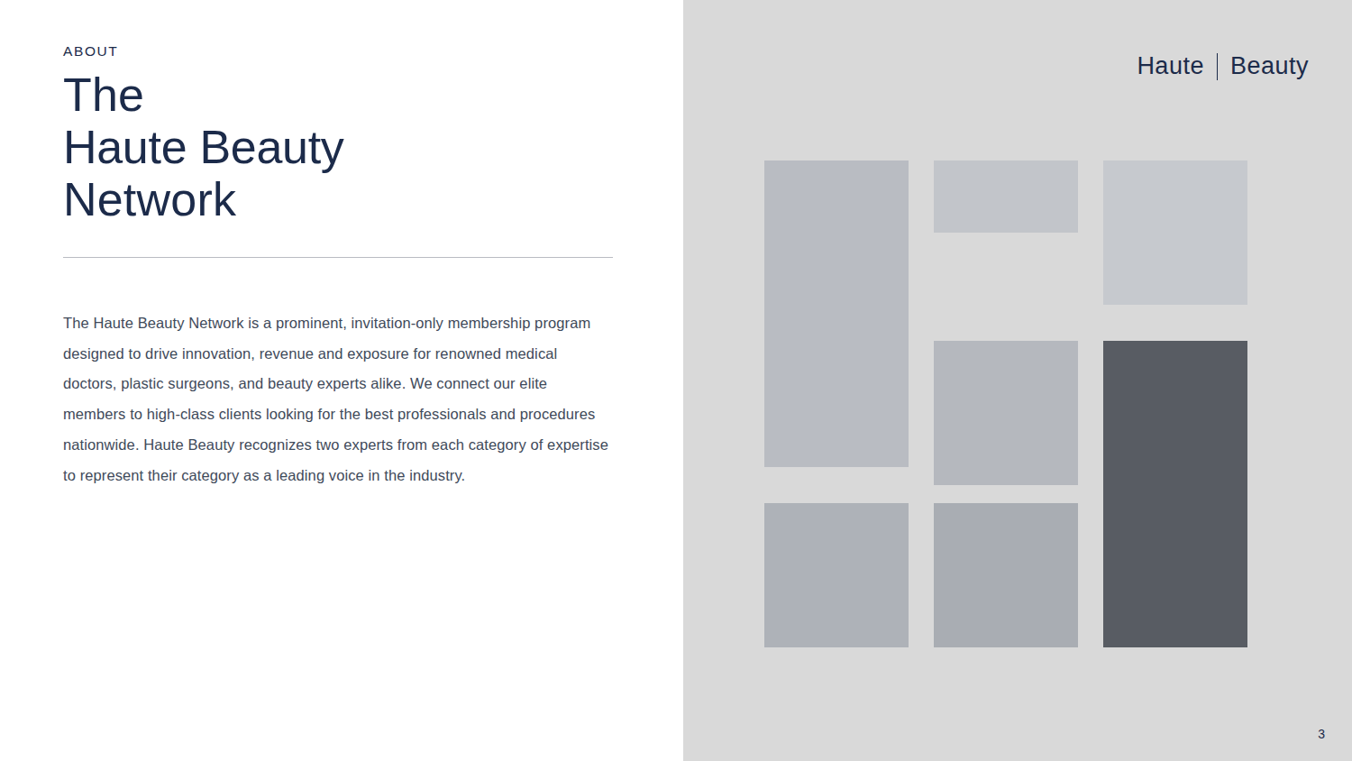Haute Beauty
ABOUT
The
Haute Beauty
Network
The Haute Beauty Network is a prominent, invitation-only membership program designed to drive innovation, revenue and exposure for renowned medical doctors, plastic surgeons, and beauty experts alike. We connect our elite members to high-class clients looking for the best professionals and procedures nationwide. Haute Beauty recognizes two experts from each category of expertise to represent their category as a leading voice in the industry.
3